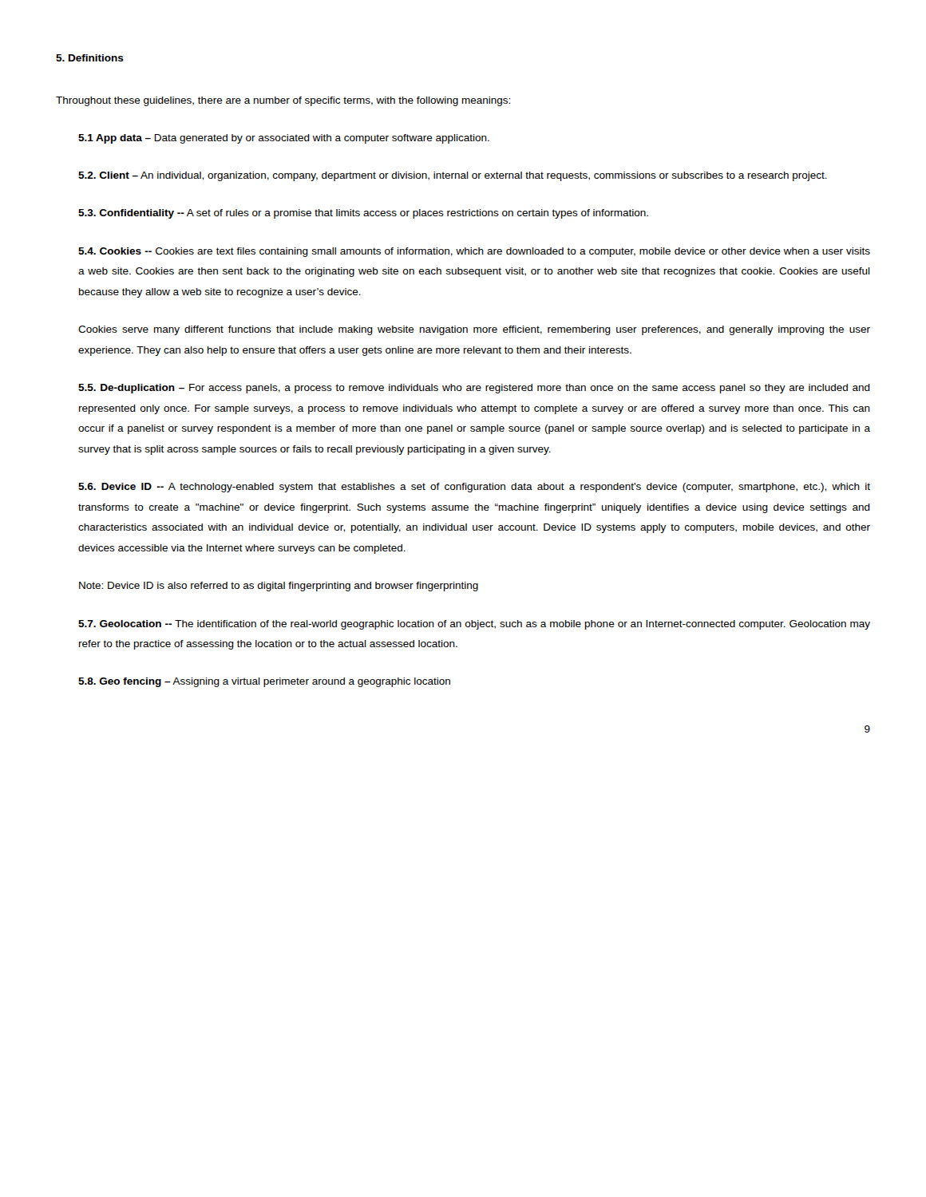5. Definitions
Throughout these guidelines, there are a number of specific terms, with the following meanings:
5.1 App data – Data generated by or associated with a computer software application.
5.2. Client – An individual, organization, company, department or division, internal or external that requests, commissions or subscribes to a research project.
5.3. Confidentiality -- A set of rules or a promise that limits access or places restrictions on certain types of information.
5.4. Cookies -- Cookies are text files containing small amounts of information, which are downloaded to a computer, mobile device or other device when a user visits a web site. Cookies are then sent back to the originating web site on each subsequent visit, or to another web site that recognizes that cookie. Cookies are useful because they allow a web site to recognize a user’s device.
Cookies serve many different functions that include making website navigation more efficient, remembering user preferences, and generally improving the user experience. They can also help to ensure that offers a user gets online are more relevant to them and their interests.
5.5. De-duplication – For access panels, a process to remove individuals who are registered more than once on the same access panel so they are included and represented only once. For sample surveys, a process to remove individuals who attempt to complete a survey or are offered a survey more than once. This can occur if a panelist or survey respondent is a member of more than one panel or sample source (panel or sample source overlap) and is selected to participate in a survey that is split across sample sources or fails to recall previously participating in a given survey.
5.6. Device ID -- A technology-enabled system that establishes a set of configuration data about a respondent's device (computer, smartphone, etc.), which it transforms to create a "machine" or device fingerprint. Such systems assume the “machine fingerprint” uniquely identifies a device using device settings and characteristics associated with an individual device or, potentially, an individual user account. Device ID systems apply to computers, mobile devices, and other devices accessible via the Internet where surveys can be completed.
Note: Device ID is also referred to as digital fingerprinting and browser fingerprinting
5.7. Geolocation -- The identification of the real-world geographic location of an object, such as a mobile phone or an Internet-connected computer. Geolocation may refer to the practice of assessing the location or to the actual assessed location.
5.8. Geo fencing – Assigning a virtual perimeter around a geographic location
9